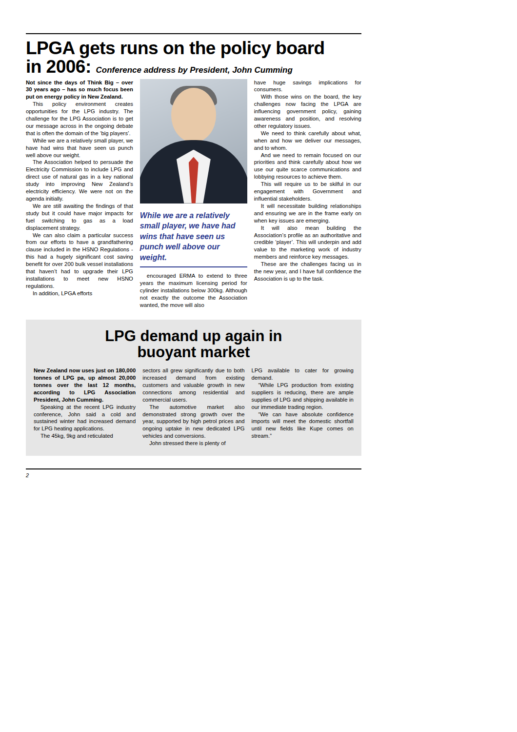LPGA gets runs on the policy board
in 2006: Conference address by President, John Cumming
Not since the days of Think Big – over 30 years ago – has so much focus been put on energy policy in New Zealand.
This policy environment creates opportunities for the LPG industry. The challenge for the LPG Association is to get our message across in the ongoing debate that is often the domain of the ‘big players’.
While we are a relatively small player, we have had wins that have seen us punch well above our weight.
The Association helped to persuade the Electricity Commission to include LPG and direct use of natural gas in a key national study into improving New Zealand’s electricity efficiency. We were not on the agenda initially.
We are still awaiting the findings of that study but it could have major impacts for fuel switching to gas as a load displacement strategy.
We can also claim a particular success from our efforts to have a grandfathering clause included in the HSNO Regulations - this had a hugely significant cost saving benefit for over 200 bulk vessel installations that haven’t had to upgrade their LPG installations to meet new HSNO regulations.
In addition, LPGA efforts
While we are a relatively small player, we have had wins that have seen us punch well above our weight.
encouraged ERMA to extend to three years the maximum licensing period for cylinder installations below 300kg. Although not exactly the outcome the Association wanted, the move will also
have huge savings implications for consumers.
With those wins on the board, the key challenges now facing the LPGA are influencing government policy, gaining awareness and position, and resolving other regulatory issues.
We need to think carefully about what, when and how we deliver our messages, and to whom.
And we need to remain focused on our priorities and think carefully about how we use our quite scarce communications and lobbying resources to achieve them.
This will require us to be skilful in our engagement with Government and influential stakeholders.
It will necessitate building relationships and ensuring we are in the frame early on when key issues are emerging.
It will also mean building the Association’s profile as an authoritative and credible ‘player’. This will underpin and add value to the marketing work of industry members and reinforce key messages.
These are the challenges facing us in the new year, and I have full confidence the Association is up to the task.
LPG demand up again in
buoyant market
New Zealand now uses just on 180,000 tonnes of LPG pa, up almost 20,000 tonnes over the last 12 months, according to LPG Association President, John Cumming.
Speaking at the recent LPG industry conference, John said a cold and sustained winter had increased demand for LPG heating applications.
The 45kg, 9kg and reticulated
sectors all grew significantly due to both increased demand from existing customers and valuable growth in new connections among residential and commercial users.
The automotive market also demonstrated strong growth over the year, supported by high petrol prices and ongoing uptake in new dedicated LPG vehicles and conversions.
John stressed there is plenty of
LPG available to cater for growing demand.
“While LPG production from existing suppliers is reducing, there are ample supplies of LPG and shipping available in our immediate trading region.
“We can have absolute confidence imports will meet the domestic shortfall until new fields like Kupe comes on stream.”
2